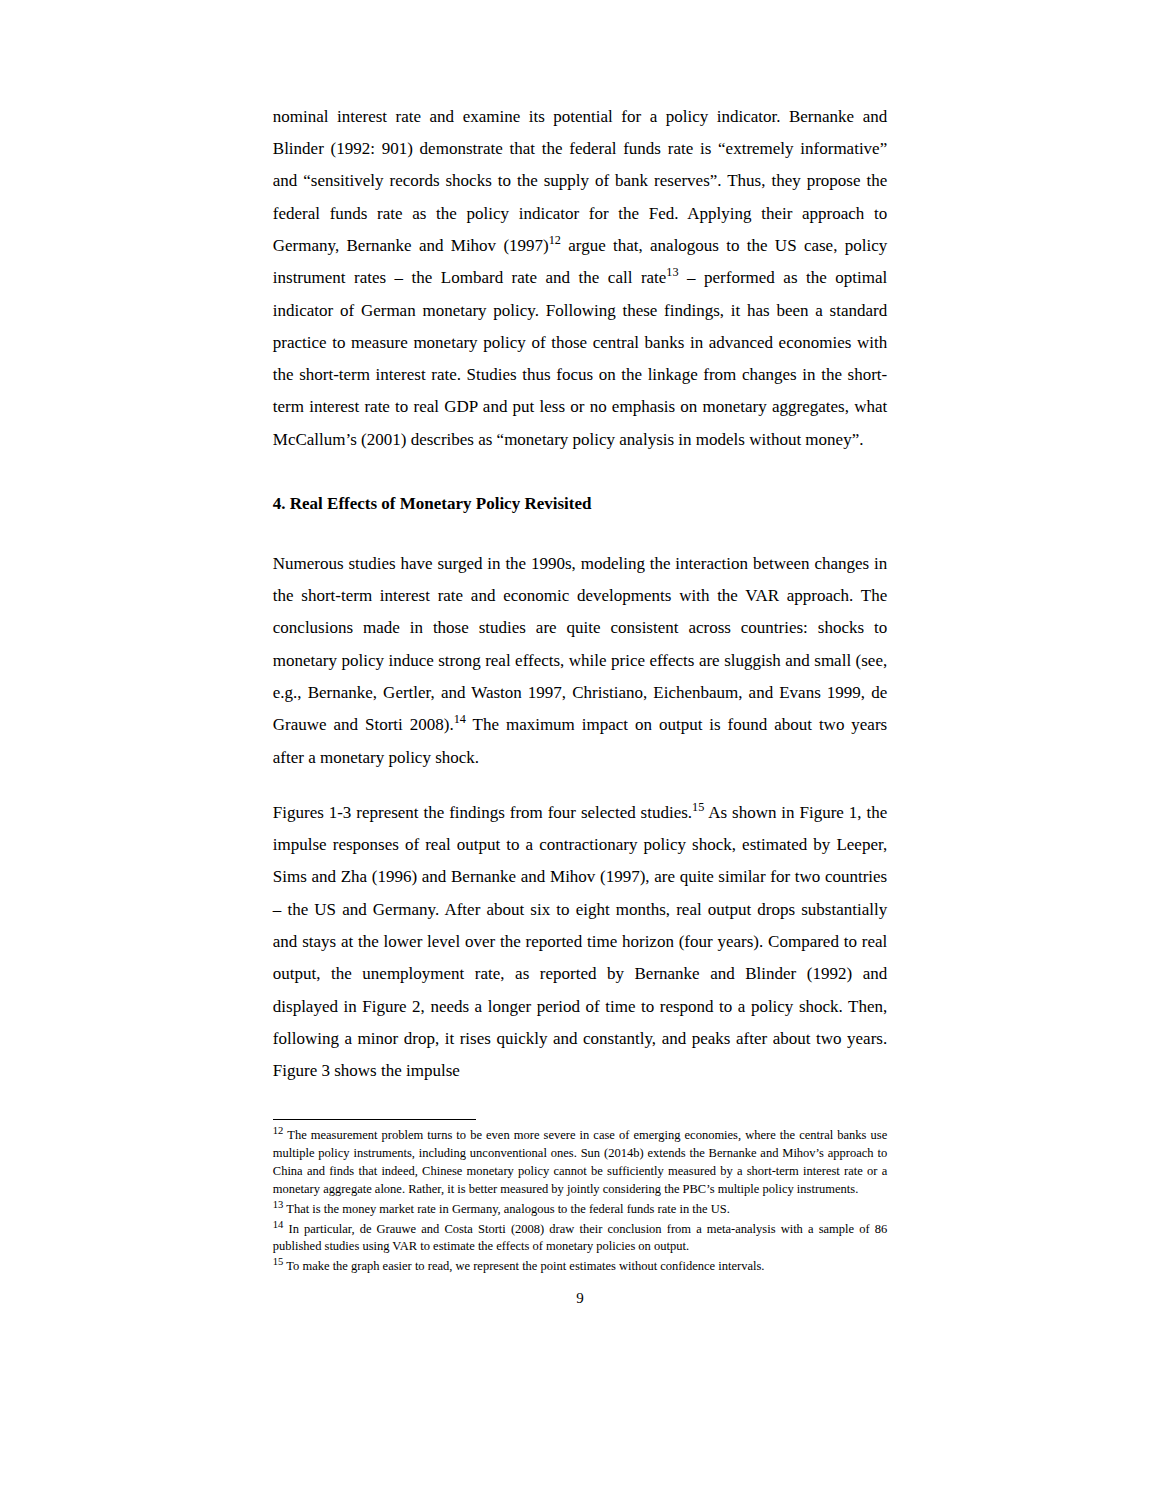nominal interest rate and examine its potential for a policy indicator. Bernanke and Blinder (1992: 901) demonstrate that the federal funds rate is “extremely informative” and “sensitively records shocks to the supply of bank reserves”. Thus, they propose the federal funds rate as the policy indicator for the Fed. Applying their approach to Germany, Bernanke and Mihov (1997)12 argue that, analogous to the US case, policy instrument rates – the Lombard rate and the call rate13 – performed as the optimal indicator of German monetary policy. Following these findings, it has been a standard practice to measure monetary policy of those central banks in advanced economies with the short-term interest rate. Studies thus focus on the linkage from changes in the short-term interest rate to real GDP and put less or no emphasis on monetary aggregates, what McCallum’s (2001) describes as “monetary policy analysis in models without money”.
4. Real Effects of Monetary Policy Revisited
Numerous studies have surged in the 1990s, modeling the interaction between changes in the short-term interest rate and economic developments with the VAR approach. The conclusions made in those studies are quite consistent across countries: shocks to monetary policy induce strong real effects, while price effects are sluggish and small (see, e.g., Bernanke, Gertler, and Waston 1997, Christiano, Eichenbaum, and Evans 1999, de Grauwe and Storti 2008).14 The maximum impact on output is found about two years after a monetary policy shock.
Figures 1-3 represent the findings from four selected studies.15 As shown in Figure 1, the impulse responses of real output to a contractionary policy shock, estimated by Leeper, Sims and Zha (1996) and Bernanke and Mihov (1997), are quite similar for two countries – the US and Germany. After about six to eight months, real output drops substantially and stays at the lower level over the reported time horizon (four years). Compared to real output, the unemployment rate, as reported by Bernanke and Blinder (1992) and displayed in Figure 2, needs a longer period of time to respond to a policy shock. Then, following a minor drop, it rises quickly and constantly, and peaks after about two years. Figure 3 shows the impulse
12 The measurement problem turns to be even more severe in case of emerging economies, where the central banks use multiple policy instruments, including unconventional ones. Sun (2014b) extends the Bernanke and Mihov’s approach to China and finds that indeed, Chinese monetary policy cannot be sufficiently measured by a short-term interest rate or a monetary aggregate alone. Rather, it is better measured by jointly considering the PBC’s multiple policy instruments.
13 That is the money market rate in Germany, analogous to the federal funds rate in the US.
14 In particular, de Grauwe and Costa Storti (2008) draw their conclusion from a meta-analysis with a sample of 86 published studies using VAR to estimate the effects of monetary policies on output.
15 To make the graph easier to read, we represent the point estimates without confidence intervals.
9